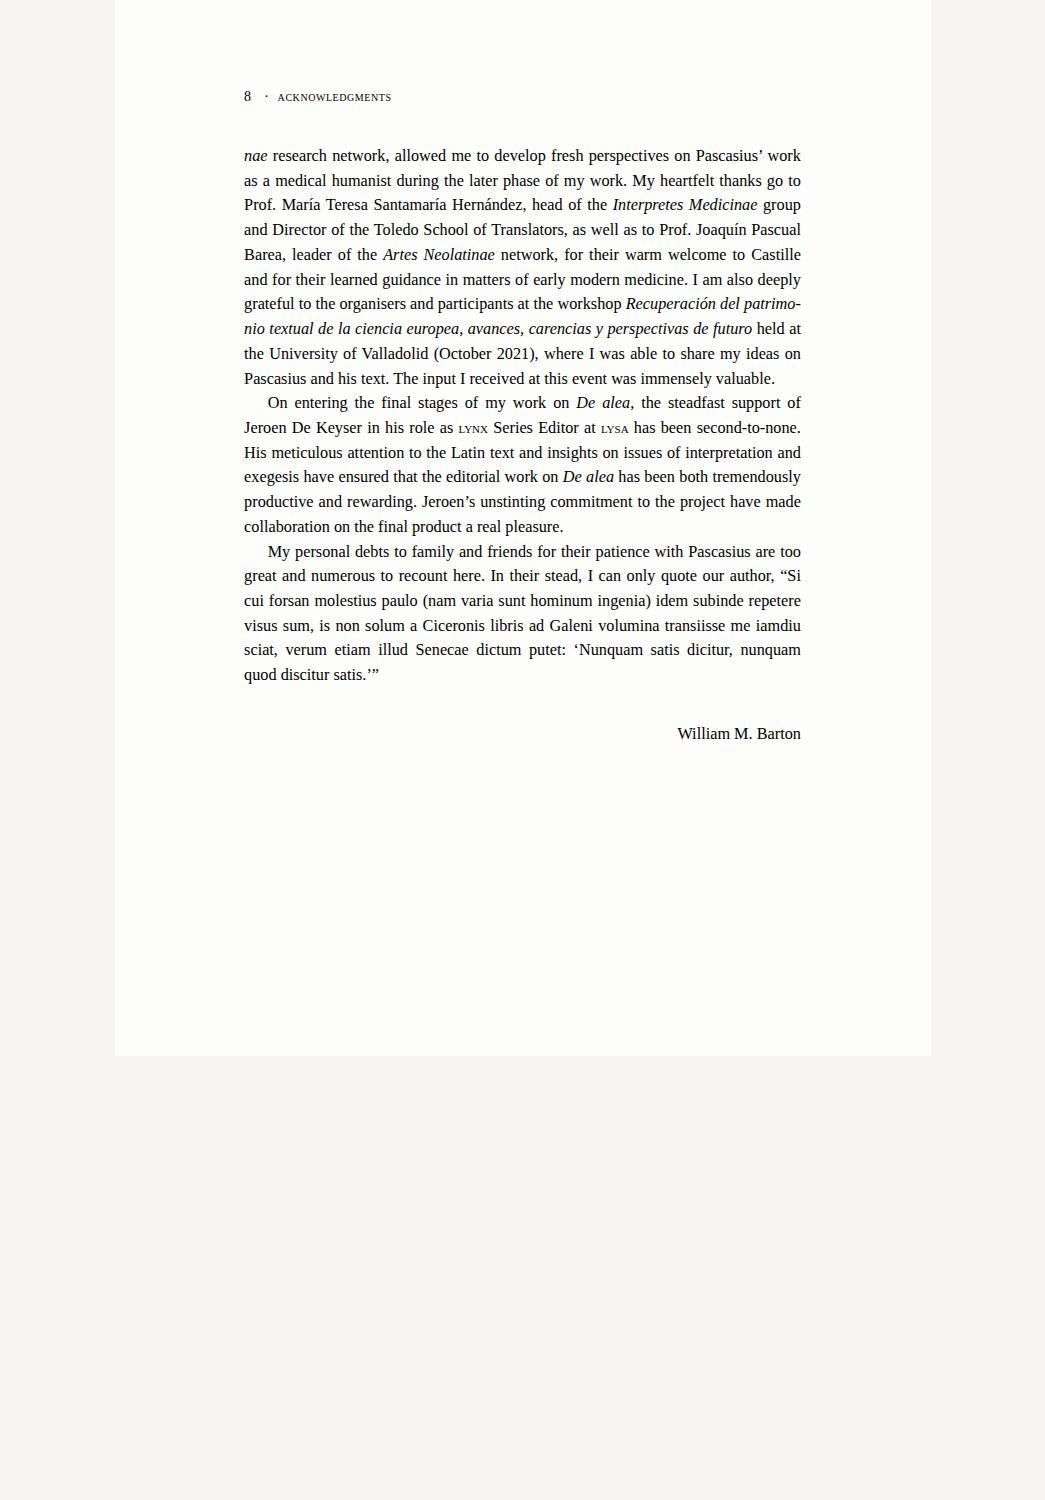8· Acknowledgments
nae research network, allowed me to develop fresh perspectives on Pascasius’ work as a medical humanist during the later phase of my work. My heartfelt thanks go to Prof. María Teresa Santamaría Hernández, head of the Interpretes Medicinae group and Director of the Toledo School of Translators, as well as to Prof. Joaquín Pascual Barea, leader of the Artes Neolatinae network, for their warm welcome to Castille and for their learned guidance in matters of early modern medicine. I am also deeply grateful to the organisers and participants at the workshop Recuperación del patrimonio textual de la ciencia europea, avances, carencias y perspectivas de futuro held at the University of Valladolid (October 2021), where I was able to share my ideas on Pascasius and his text. The input I received at this event was immensely valuable.
On entering the final stages of my work on De alea, the steadfast support of Jeroen De Keyser in his role as lynx Series Editor at lysa has been second-to-none. His meticulous attention to the Latin text and insights on issues of interpretation and exegesis have ensured that the editorial work on De alea has been both tremendously productive and rewarding. Jeroen’s unstinting commitment to the project have made collaboration on the final product a real pleasure.
My personal debts to family and friends for their patience with Pascasius are too great and numerous to recount here. In their stead, I can only quote our author, “Si cui forsan molestius paulo (nam varia sunt hominum ingenia) idem subinde repetere visus sum, is non solum a Ciceronis libris ad Galeni volumina transiisse me iamdiu sciat, verum etiam illud Senecae dictum putet: ‘Nunquam satis dicitur, nunquam quod discitur satis.’”
William M. Barton